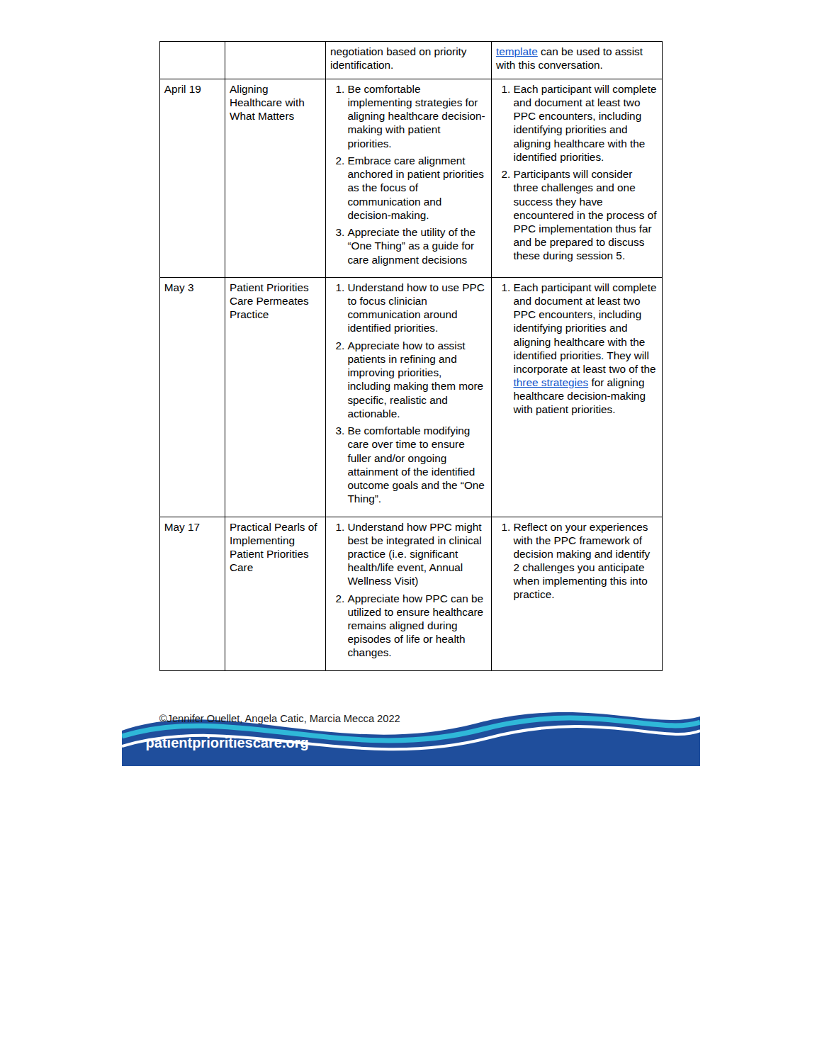| | | negotiation based on priority identification. | template can be used to assist with this conversation. |
| April 19 | Aligning Healthcare with What Matters | Be comfortable implementing strategies for aligning healthcare decision-making with patient priorities. Embrace care alignment anchored in patient priorities as the focus of communication and decision-making. Appreciate the utility of the “One Thing” as a guide for care alignment decisions | Each participant will complete and document at least two PPC encounters, including identifying priorities and aligning healthcare with the identified priorities. Participants will consider three challenges and one success they have encountered in the process of PPC implementation thus far and be prepared to discuss these during session 5. |
| May 3 | Patient Priorities Care Permeates Practice | Understand how to use PPC to focus clinician communication around identified priorities. Appreciate how to assist patients in refining and improving priorities, including making them more specific, realistic and actionable. Be comfortable modifying care over time to ensure fuller and/or ongoing attainment of the identified outcome goals and the “One Thing”. | Each participant will complete and document at least two PPC encounters, including identifying priorities and aligning healthcare with the identified priorities. They will incorporate at least two of the three strategies for aligning healthcare decision-making with patient priorities. |
| May 17 | Practical Pearls of Implementing Patient Priorities Care | Understand how PPC might best be integrated in clinical practice (i.e. significant health/life event, Annual Wellness Visit) Appreciate how PPC can be utilized to ensure healthcare remains aligned during episodes of life or health changes. | Reflect on your experiences with the PPC framework of decision making and identify 2 challenges you anticipate when implementing this into practice. |
©Jennifer Ouellet, Angela Catic, Marcia Mecca 2022
patientprioritiescare.org